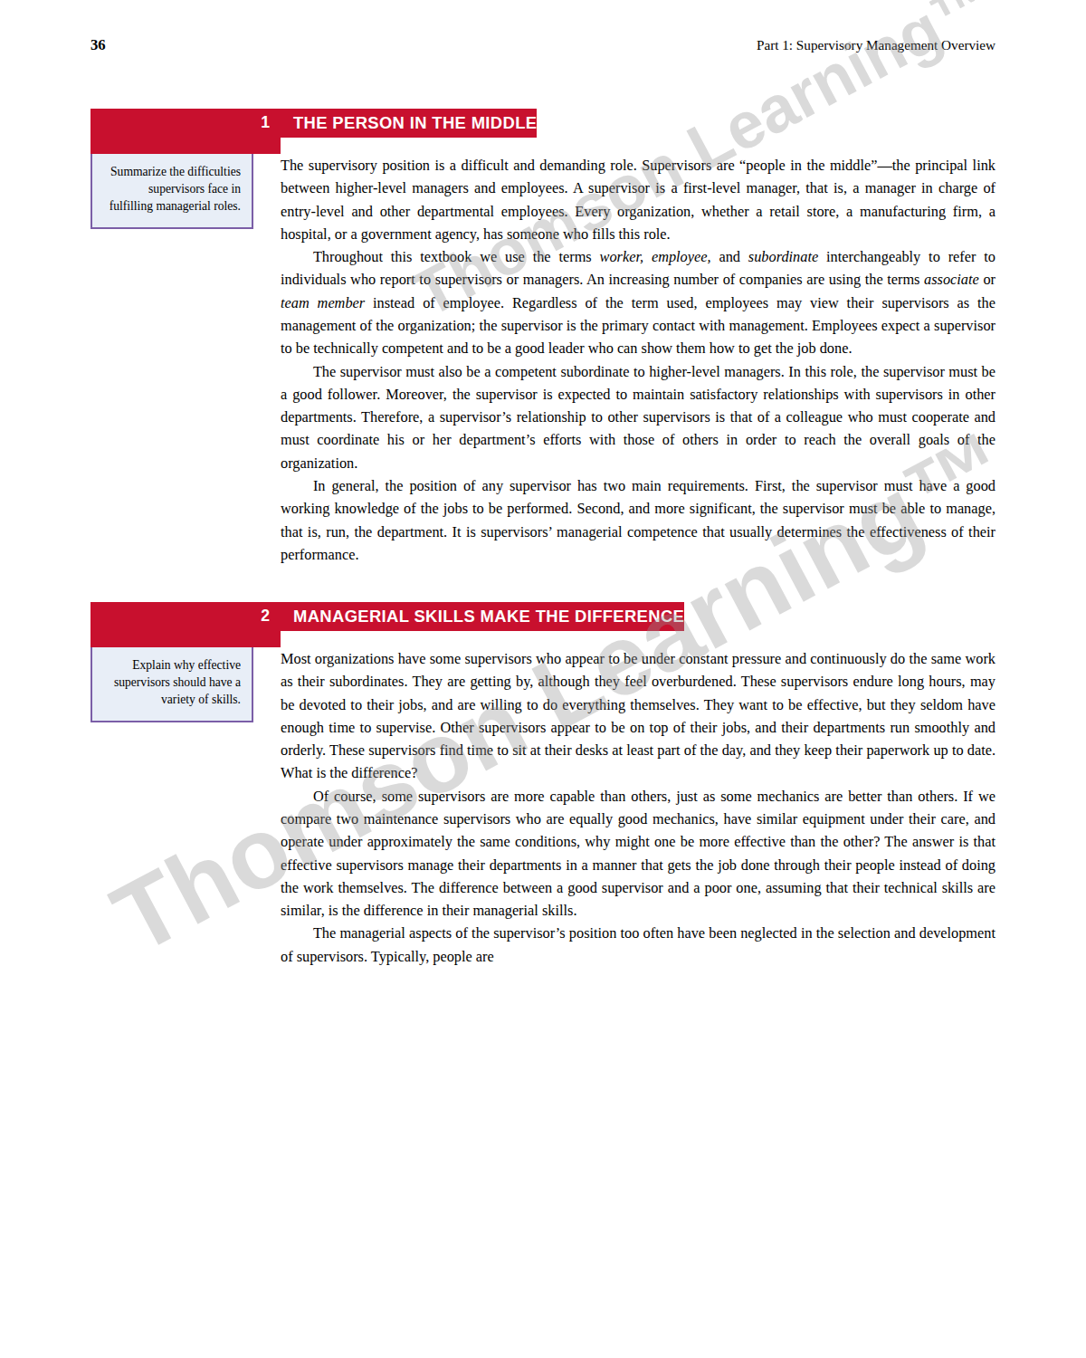36 Part 1: Supervisory Management Overview
1
THE PERSON IN THE MIDDLE
Summarize the difficulties supervisors face in fulfilling managerial roles.
The supervisory position is a difficult and demanding role. Supervisors are “people in the middle”—the principal link between higher-level managers and employees. A supervisor is a first-level manager, that is, a manager in charge of entry-level and other departmental employees. Every organization, whether a retail store, a manufacturing firm, a hospital, or a government agency, has someone who fills this role.
Throughout this textbook we use the terms worker, employee, and subordinate interchangeably to refer to individuals who report to supervisors or managers. An increasing number of companies are using the terms associate or team member instead of employee. Regardless of the term used, employees may view their supervisors as the management of the organization; the supervisor is the primary contact with management. Employees expect a supervisor to be technically competent and to be a good leader who can show them how to get the job done.
The supervisor must also be a competent subordinate to higher-level managers. In this role, the supervisor must be a good follower. Moreover, the supervisor is expected to maintain satisfactory relationships with supervisors in other departments. Therefore, a supervisor’s relationship to other supervisors is that of a colleague who must cooperate and must coordinate his or her department’s efforts with those of others in order to reach the overall goals of the organization.
In general, the position of any supervisor has two main requirements. First, the supervisor must have a good working knowledge of the jobs to be performed. Second, and more significant, the supervisor must be able to manage, that is, run, the department. It is supervisors’ managerial competence that usually determines the effectiveness of their performance.
2
MANAGERIAL SKILLS MAKE THE DIFFERENCE
Explain why effective supervisors should have a variety of skills.
Most organizations have some supervisors who appear to be under constant pressure and continuously do the same work as their subordinates. They are getting by, although they feel overburdened. These supervisors endure long hours, may be devoted to their jobs, and are willing to do everything themselves. They want to be effective, but they seldom have enough time to supervise. Other supervisors appear to be on top of their jobs, and their departments run smoothly and orderly. These supervisors find time to sit at their desks at least part of the day, and they keep their paperwork up to date. What is the difference?
Of course, some supervisors are more capable than others, just as some mechanics are better than others. If we compare two maintenance supervisors who are equally good mechanics, have similar equipment under their care, and operate under approximately the same conditions, why might one be more effective than the other? The answer is that effective supervisors manage their departments in a manner that gets the job done through their people instead of doing the work themselves. The difference between a good supervisor and a poor one, assuming that their technical skills are similar, is the difference in their managerial skills.
The managerial aspects of the supervisor’s position too often have been neglected in the selection and development of supervisors. Typically, people are
Thomson Learning™ Thomson Learning™